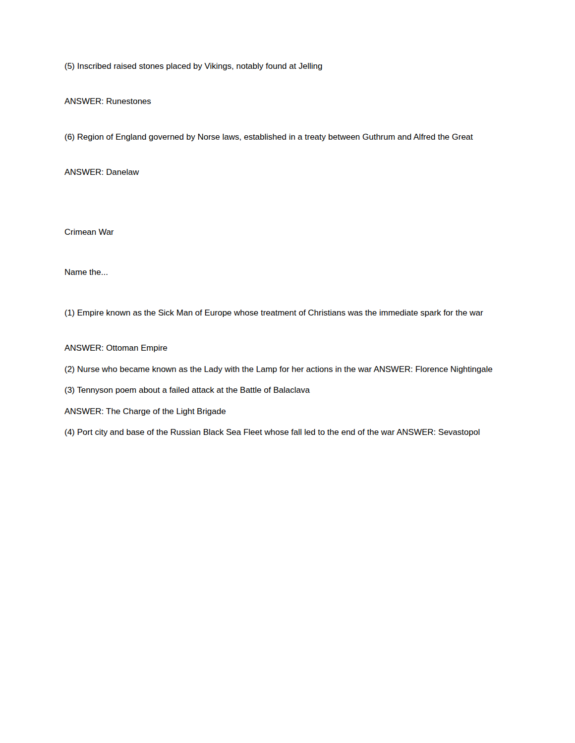(5) Inscribed raised stones placed by Vikings, notably found at Jelling
ANSWER: Runestones
(6) Region of England governed by Norse laws, established in a treaty between Guthrum and Alfred the Great
ANSWER: Danelaw
Crimean War
Name the...
(1) Empire known as the Sick Man of Europe whose treatment of Christians was the immediate spark for the war
ANSWER: Ottoman Empire
(2) Nurse who became known as the Lady with the Lamp for her actions in the war ANSWER: Florence Nightingale
(3) Tennyson poem about a failed attack at the Battle of Balaclava
ANSWER: The Charge of the Light Brigade
(4) Port city and base of the Russian Black Sea Fleet whose fall led to the end of the war ANSWER: Sevastopol